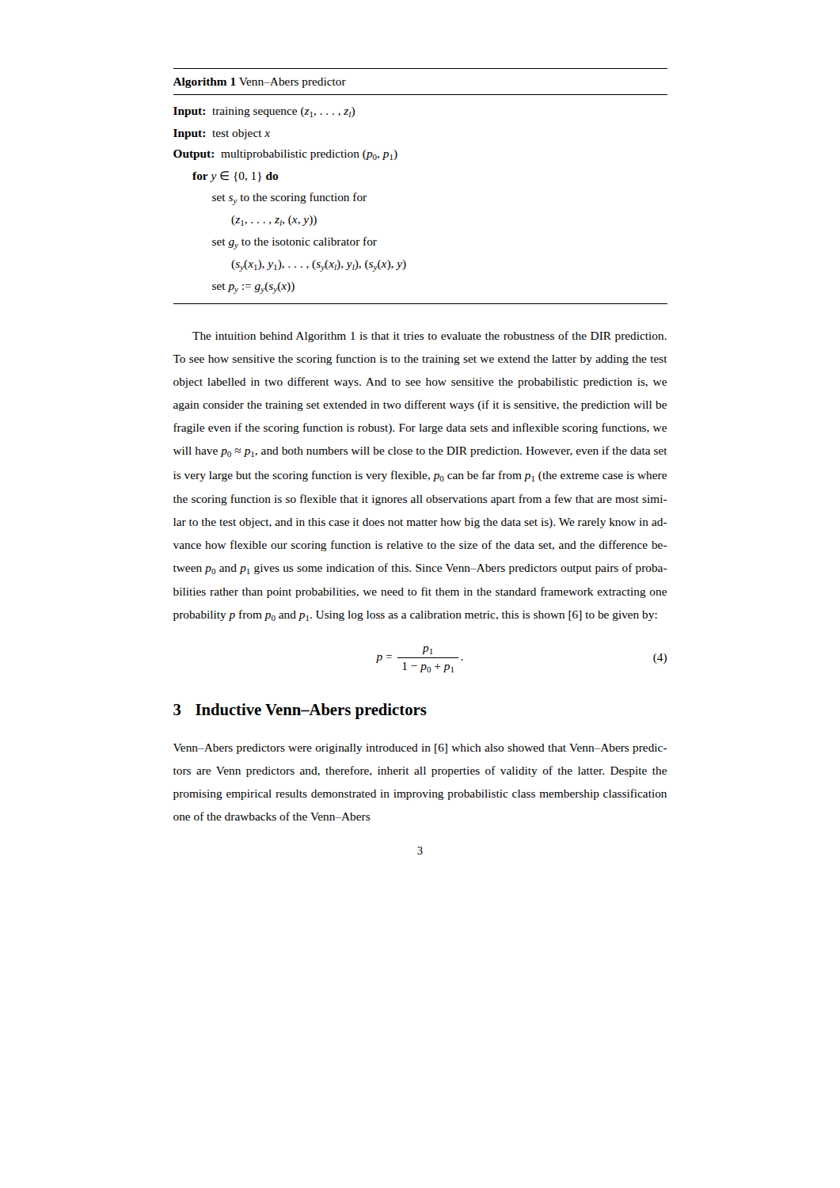Algorithm 1 Venn–Abers predictor
Input: training sequence (z1, . . . , zl)
Input: test object x
Output: multiprobabilistic prediction (p0, p1)
for y ∈ {0, 1} do
set sy to the scoring function for
(z1, . . . , zl, (x, y))
set gy to the isotonic calibrator for
(sy(x1), y1), . . . , (sy(xl), yl), (sy(x), y)
set py := gy(sy(x))
The intuition behind Algorithm 1 is that it tries to evaluate the robustness of the DIR prediction. To see how sensitive the scoring function is to the training set we extend the latter by adding the test object labelled in two different ways. And to see how sensitive the probabilistic prediction is, we again consider the training set extended in two different ways (if it is sensitive, the prediction will be fragile even if the scoring function is robust). For large data sets and inflexible scoring functions, we will have p0 ≈ p1, and both numbers will be close to the DIR prediction. However, even if the data set is very large but the scoring function is very flexible, p0 can be far from p1 (the extreme case is where the scoring function is so flexible that it ignores all observations apart from a few that are most similar to the test object, and in this case it does not matter how big the data set is). We rarely know in advance how flexible our scoring function is relative to the size of the data set, and the difference between p0 and p1 gives us some indication of this. Since Venn–Abers predictors output pairs of probabilities rather than point probabilities, we need to fit them in the standard framework extracting one probability p from p0 and p1. Using log loss as a calibration metric, this is shown [6] to be given by:
p = p1 1 − p0 + p1 . (4)
3 Inductive Venn–Abers predictors
Venn–Abers predictors were originally introduced in [6] which also showed that Venn–Abers predictors are Venn predictors and, therefore, inherit all properties of validity of the latter. Despite the promising empirical results demonstrated in improving probabilistic class membership classification one of the drawbacks of the Venn–Abers
3